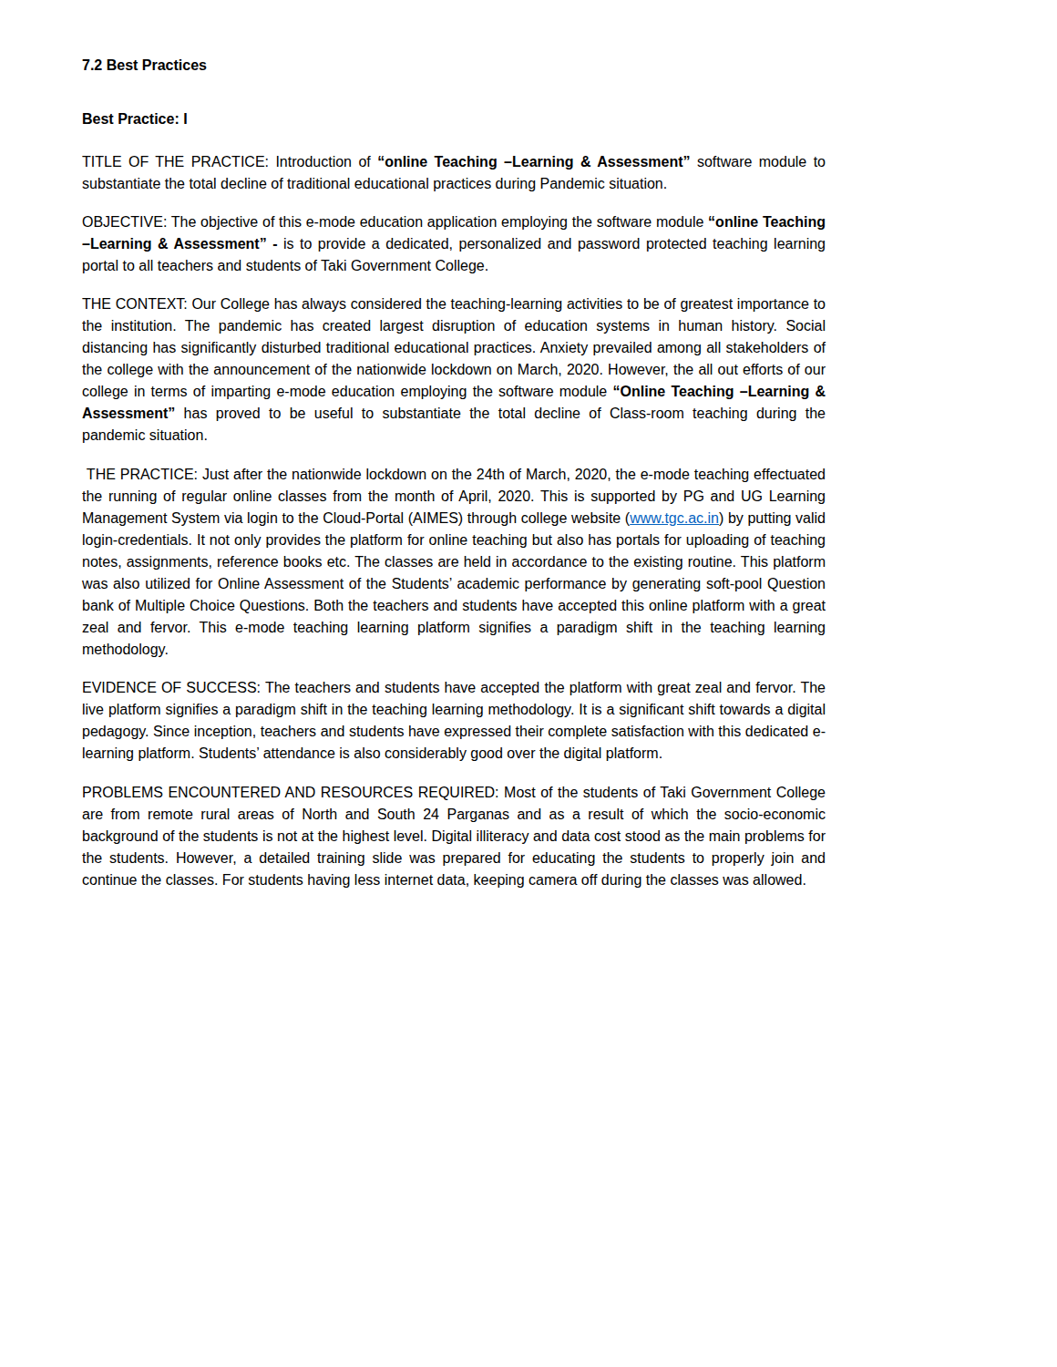7.2 Best Practices
Best Practice: I
TITLE OF THE PRACTICE: Introduction of “online Teaching –Learning & Assessment” software module to substantiate the total decline of traditional educational practices during Pandemic situation.
OBJECTIVE: The objective of this e-mode education application employing the software module “online Teaching –Learning & Assessment” - is to provide a dedicated, personalized and password protected teaching learning portal to all teachers and students of Taki Government College.
THE CONTEXT: Our College has always considered the teaching-learning activities to be of greatest importance to the institution. The pandemic has created largest disruption of education systems in human history. Social distancing has significantly disturbed traditional educational practices. Anxiety prevailed among all stakeholders of the college with the announcement of the nationwide lockdown on March, 2020. However, the all out efforts of our college in terms of imparting e-mode education employing the software module “Online Teaching –Learning & Assessment” has proved to be useful to substantiate the total decline of Class-room teaching during the pandemic situation.
THE PRACTICE: Just after the nationwide lockdown on the 24th of March, 2020, the e-mode teaching effectuated the running of regular online classes from the month of April, 2020. This is supported by PG and UG Learning Management System via login to the Cloud-Portal (AIMES) through college website (www.tgc.ac.in) by putting valid login-credentials. It not only provides the platform for online teaching but also has portals for uploading of teaching notes, assignments, reference books etc. The classes are held in accordance to the existing routine. This platform was also utilized for Online Assessment of the Students’ academic performance by generating soft-pool Question bank of Multiple Choice Questions. Both the teachers and students have accepted this online platform with a great zeal and fervor. This e-mode teaching learning platform signifies a paradigm shift in the teaching learning methodology.
EVIDENCE OF SUCCESS: The teachers and students have accepted the platform with great zeal and fervor. The live platform signifies a paradigm shift in the teaching learning methodology. It is a significant shift towards a digital pedagogy. Since inception, teachers and students have expressed their complete satisfaction with this dedicated e-learning platform. Students’ attendance is also considerably good over the digital platform.
PROBLEMS ENCOUNTERED AND RESOURCES REQUIRED: Most of the students of Taki Government College are from remote rural areas of North and South 24 Parganas and as a result of which the socio-economic background of the students is not at the highest level. Digital illiteracy and data cost stood as the main problems for the students. However, a detailed training slide was prepared for educating the students to properly join and continue the classes. For students having less internet data, keeping camera off during the classes was allowed.